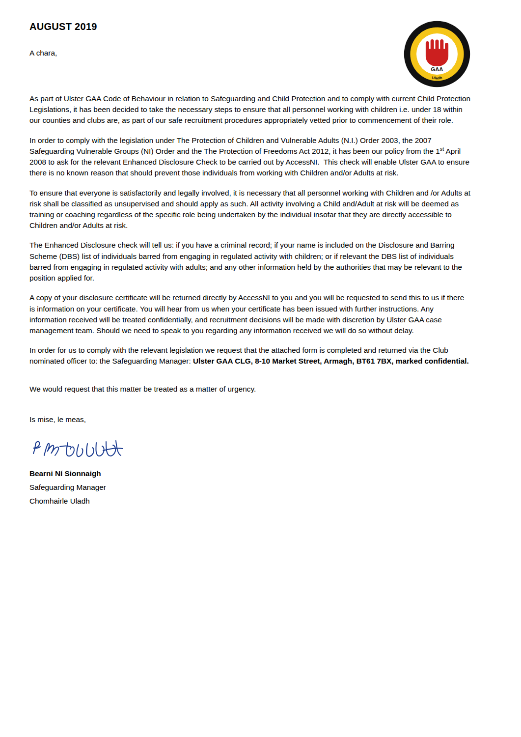AUGUST 2019
A chara,
Cumann Lúthchleas Gael Uladh GAA
As part of Ulster GAA Code of Behaviour in relation to Safeguarding and Child Protection and to comply with current Child Protection Legislations, it has been decided to take the necessary steps to ensure that all personnel working with children i.e. under 18 within our counties and clubs are, as part of our safe recruitment procedures appropriately vetted prior to commencement of their role.
In order to comply with the legislation under The Protection of Children and Vulnerable Adults (N.I.) Order 2003, the 2007 Safeguarding Vulnerable Groups (NI) Order and the The Protection of Freedoms Act 2012, it has been our policy from the 1st April 2008 to ask for the relevant Enhanced Disclosure Check to be carried out by AccessNI. This check will enable Ulster GAA to ensure there is no known reason that should prevent those individuals from working with Children and/or Adults at risk.
To ensure that everyone is satisfactorily and legally involved, it is necessary that all personnel working with Children and /or Adults at risk shall be classified as unsupervised and should apply as such. All activity involving a Child and/Adult at risk will be deemed as training or coaching regardless of the specific role being undertaken by the individual insofar that they are directly accessible to Children and/or Adults at risk.
The Enhanced Disclosure check will tell us: if you have a criminal record; if your name is included on the Disclosure and Barring Scheme (DBS) list of individuals barred from engaging in regulated activity with children; or if relevant the DBS list of individuals barred from engaging in regulated activity with adults; and any other information held by the authorities that may be relevant to the position applied for.
A copy of your disclosure certificate will be returned directly by AccessNI to you and you will be requested to send this to us if there is information on your certificate. You will hear from us when your certificate has been issued with further instructions. Any information received will be treated confidentially, and recruitment decisions will be made with discretion by Ulster GAA case management team. Should we need to speak to you regarding any information received we will do so without delay.
In order for us to comply with the relevant legislation we request that the attached form is completed and returned via the Club nominated officer to: the Safeguarding Manager: Ulster GAA CLG, 8-10 Market Street, Armagh, BT61 7BX, marked confidential.
We would request that this matter be treated as a matter of urgency.
Is mise, le meas,
Bearni Ní Sionnaigh
Safeguarding Manager
Chomhairle Uladh